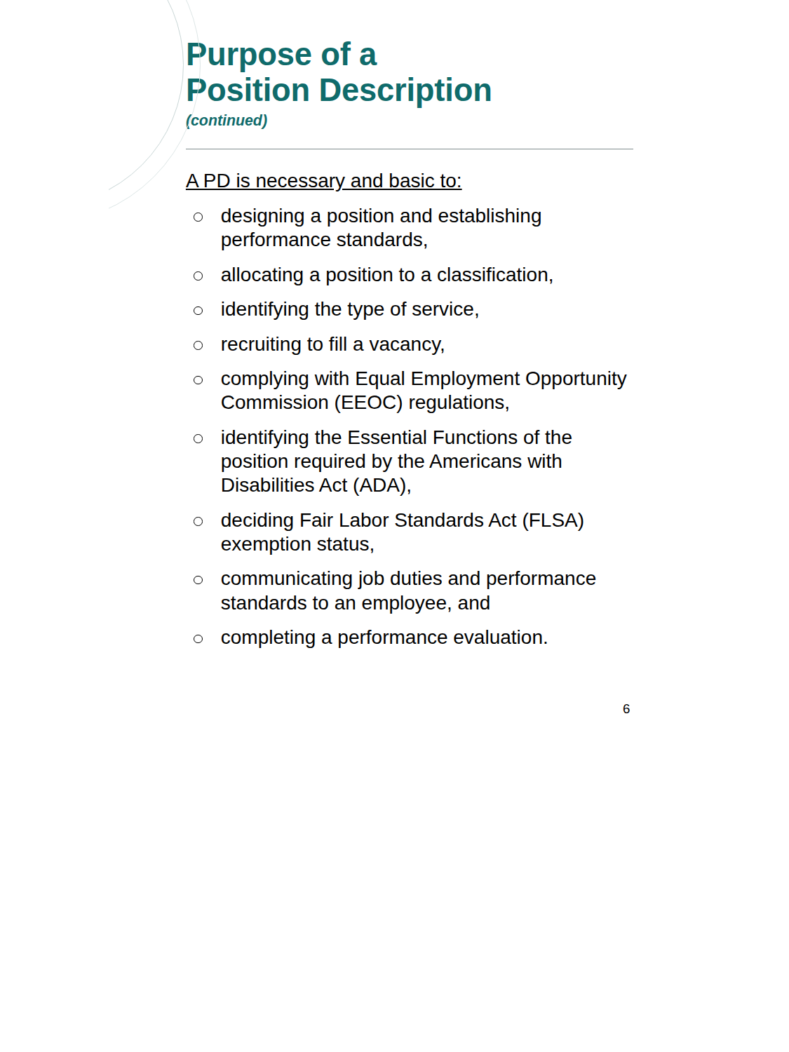Purpose of a
Position Description
(continued)
A PD is necessary and basic to:
designing a position and establishing performance standards,
allocating a position to a classification,
identifying the type of service,
recruiting to fill a vacancy,
complying with Equal Employment Opportunity Commission (EEOC) regulations,
identifying the Essential Functions of the position required by the Americans with Disabilities Act (ADA),
deciding Fair Labor Standards Act (FLSA) exemption status,
communicating job duties and performance standards to an employee, and
completing a performance evaluation.
6